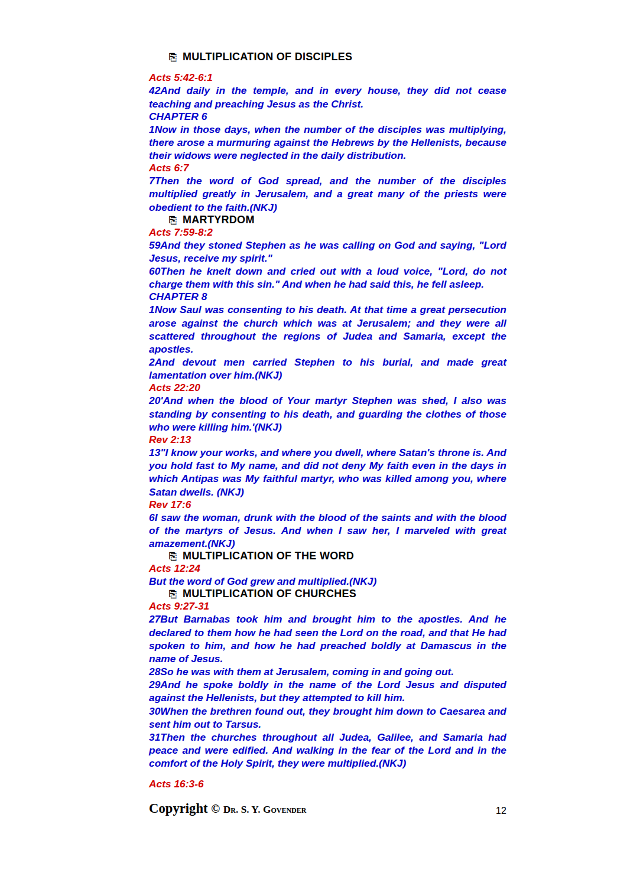⎘MULTIPLICATION OF DISCIPLES
Acts 5:42-6:1
42And daily in the temple, and in every house, they did not cease teaching and preaching Jesus as the Christ.
CHAPTER 6
1Now in those days, when the number of the disciples was multiplying, there arose a murmuring against the Hebrews by the Hellenists, because their widows were neglected in the daily distribution.
Acts 6:7
7Then the word of God spread, and the number of the disciples multiplied greatly in Jerusalem, and a great many of the priests were obedient to the faith.(NKJ)
⎘MARTYRDOM
Acts 7:59-8:2
59And they stoned Stephen as he was calling on God and saying, "Lord Jesus, receive my spirit."
60Then he knelt down and cried out with a loud voice, "Lord, do not charge them with this sin." And when he had said this, he fell asleep.
CHAPTER 8
1Now Saul was consenting to his death. At that time a great persecution arose against the church which was at Jerusalem; and they were all scattered throughout the regions of Judea and Samaria, except the apostles.
2And devout men carried Stephen to his burial, and made great lamentation over him.(NKJ)
Acts 22:20
20'And when the blood of Your martyr Stephen was shed, I also was standing by consenting to his death, and guarding the clothes of those who were killing him.'(NKJ)
Rev 2:13
13"I know your works, and where you dwell, where Satan's throne is. And you hold fast to My name, and did not deny My faith even in the days in which Antipas was My faithful martyr, who was killed among you, where Satan dwells. (NKJ)
Rev 17:6
6I saw the woman, drunk with the blood of the saints and with the blood of the martyrs of Jesus. And when I saw her, I marveled with great amazement.(NKJ)
⎘MULTIPLICATION OF THE WORD
Acts 12:24
But the word of God grew and multiplied.(NKJ)
⎘MULTIPLICATION OF CHURCHES
Acts 9:27-31
27But Barnabas took him and brought him to the apostles. And he declared to them how he had seen the Lord on the road, and that He had spoken to him, and how he had preached boldly at Damascus in the name of Jesus.
28So he was with them at Jerusalem, coming in and going out.
29And he spoke boldly in the name of the Lord Jesus and disputed against the Hellenists, but they attempted to kill him.
30When the brethren found out, they brought him down to Caesarea and sent him out to Tarsus.
31Then the churches throughout all Judea, Galilee, and Samaria had peace and were edified. And walking in the fear of the Lord and in the comfort of the Holy Spirit, they were multiplied.(NKJ)
Acts 16:3-6
Copyright © Dr. S. Y. Govender
12